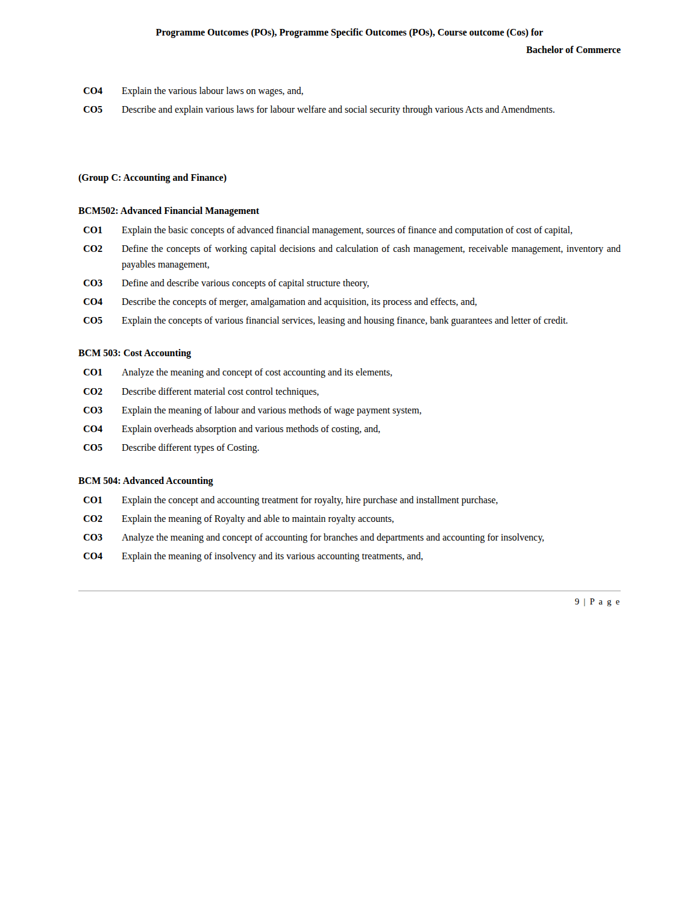Programme Outcomes (POs), Programme Specific Outcomes (POs), Course outcome (Cos) for
Bachelor of Commerce
CO4 Explain the various labour laws on wages, and,
CO5 Describe and explain various laws for labour welfare and social security through various Acts and Amendments.
(Group C: Accounting and Finance)
BCM502: Advanced Financial Management
CO1 Explain the basic concepts of advanced financial management, sources of finance and computation of cost of capital,
CO2 Define the concepts of working capital decisions and calculation of cash management, receivable management, inventory and payables management,
CO3 Define and describe various concepts of capital structure theory,
CO4 Describe the concepts of merger, amalgamation and acquisition, its process and effects, and,
CO5 Explain the concepts of various financial services, leasing and housing finance, bank guarantees and letter of credit.
BCM 503: Cost Accounting
CO1 Analyze the meaning and concept of cost accounting and its elements,
CO2 Describe different material cost control techniques,
CO3 Explain the meaning of labour and various methods of wage payment system,
CO4 Explain overheads absorption and various methods of costing, and,
CO5 Describe different types of Costing.
BCM 504: Advanced Accounting
CO1 Explain the concept and accounting treatment for royalty, hire purchase and installment purchase,
CO2 Explain the meaning of Royalty and able to maintain royalty accounts,
CO3 Analyze the meaning and concept of accounting for branches and departments and accounting for insolvency,
CO4 Explain the meaning of insolvency and its various accounting treatments, and,
9 | P a g e